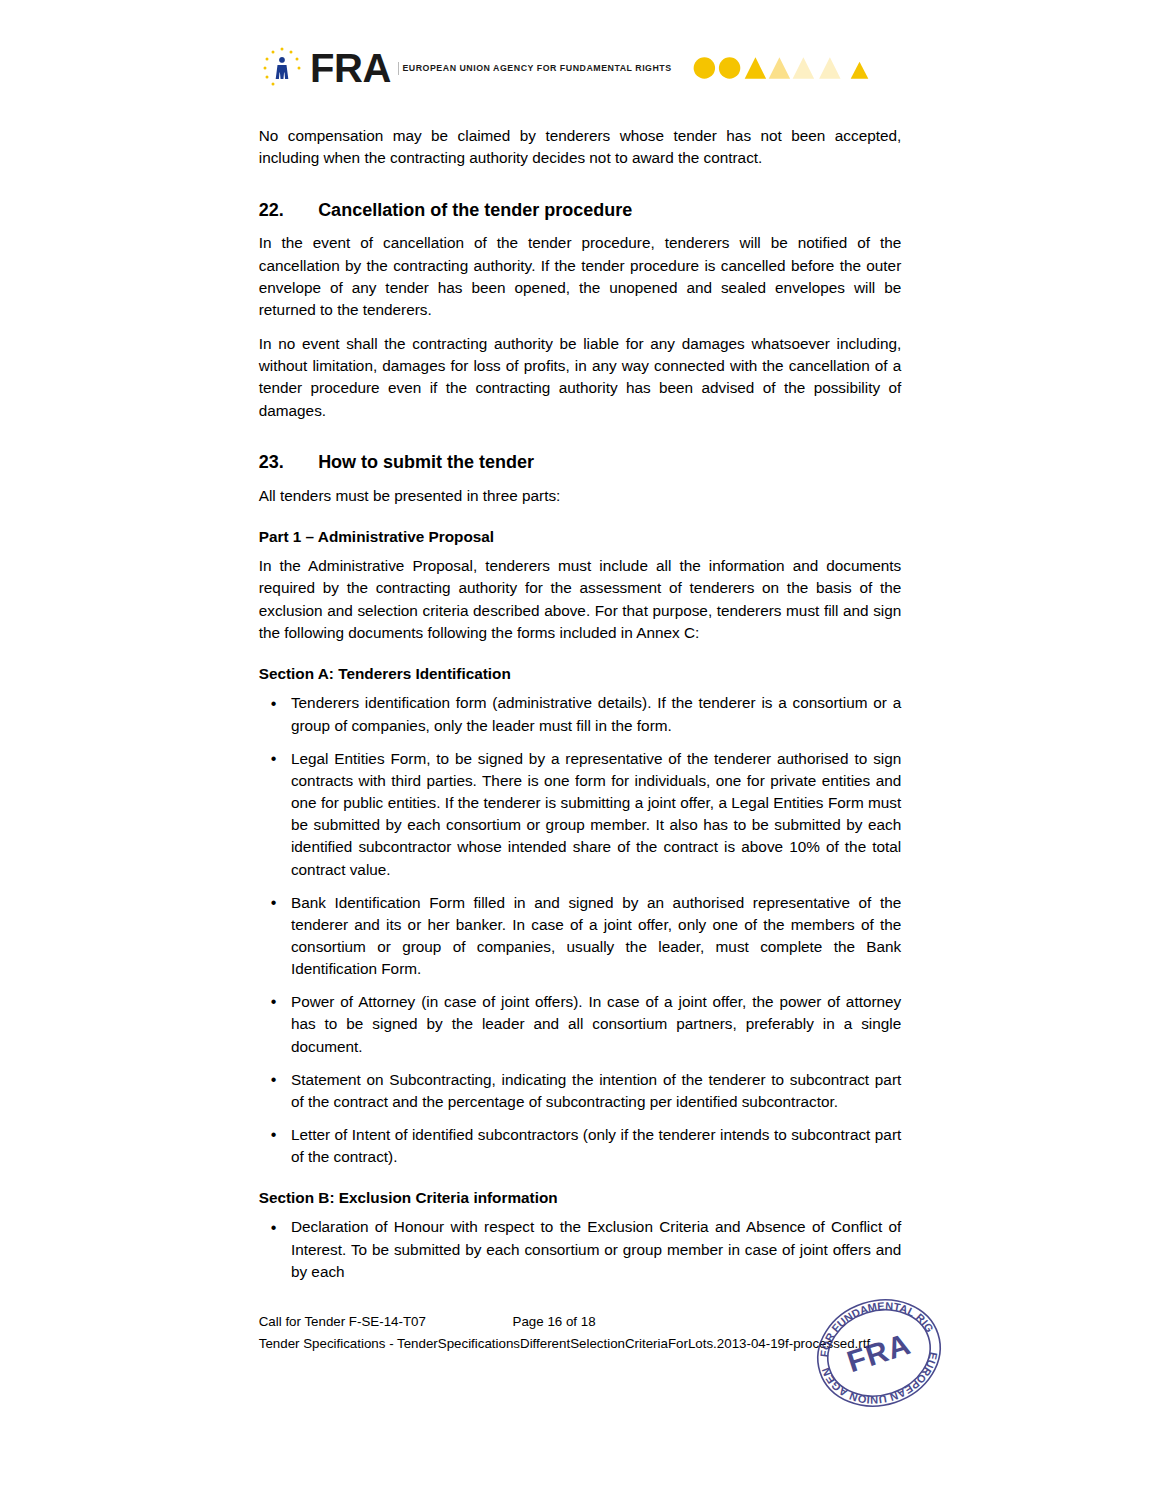FRA
EUROPEAN UNION AGENCY FOR FUNDAMENTAL RIGHTS
No compensation may be claimed by tenderers whose tender has not been accepted, including when the contracting authority decides not to award the contract.
22. Cancellation of the tender procedure
In the event of cancellation of the tender procedure, tenderers will be notified of the cancellation by the contracting authority. If the tender procedure is cancelled before the outer envelope of any tender has been opened, the unopened and sealed envelopes will be returned to the tenderers.
In no event shall the contracting authority be liable for any damages whatsoever including, without limitation, damages for loss of profits, in any way connected with the cancellation of a tender procedure even if the contracting authority has been advised of the possibility of damages.
23. How to submit the tender
All tenders must be presented in three parts:
Part 1 – Administrative Proposal
In the Administrative Proposal, tenderers must include all the information and documents required by the contracting authority for the assessment of tenderers on the basis of the exclusion and selection criteria described above. For that purpose, tenderers must fill and sign the following documents following the forms included in Annex C:
Section A: Tenderers Identification
Tenderers identification form (administrative details). If the tenderer is a consortium or a group of companies, only the leader must fill in the form.
Legal Entities Form, to be signed by a representative of the tenderer authorised to sign contracts with third parties. There is one form for individuals, one for private entities and one for public entities. If the tenderer is submitting a joint offer, a Legal Entities Form must be submitted by each consortium or group member. It also has to be submitted by each identified subcontractor whose intended share of the contract is above 10% of the total contract value.
Bank Identification Form filled in and signed by an authorised representative of the tenderer and its or her banker. In case of a joint offer, only one of the members of the consortium or group of companies, usually the leader, must complete the Bank Identification Form.
Power of Attorney (in case of joint offers). In case of a joint offer, the power of attorney has to be signed by the leader and all consortium partners, preferably in a single document.
Statement on Subcontracting, indicating the intention of the tenderer to subcontract part of the contract and the percentage of subcontracting per identified subcontractor.
Letter of Intent of identified subcontractors (only if the tenderer intends to subcontract part of the contract).
Section B: Exclusion Criteria information
Declaration of Honour with respect to the Exclusion Criteria and Absence of Conflict of Interest. To be submitted by each consortium or group member in case of joint offers and by each
Call for Tender F-SE-14-T07 Page 16 of 18
Tender Specifications - TenderSpecificationsDifferentSelectionCriteriaForLots.2013-04-19f-processed.rtf
FOR FUNDAMENTAL RIGHTS EUROPEAN UNION AGENCY FRA